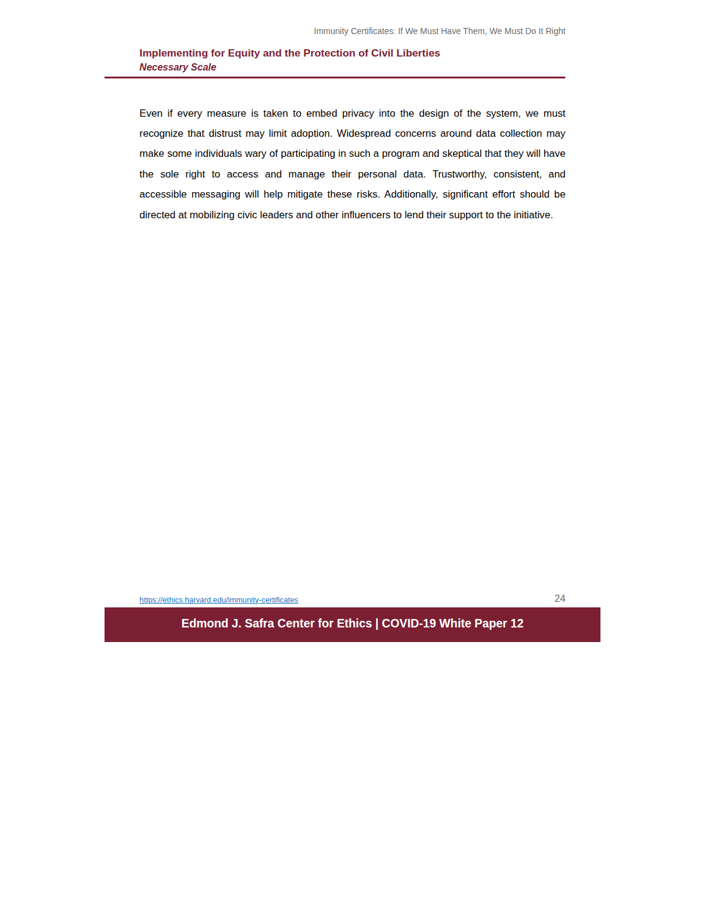Immunity Certificates: If We Must Have Them, We Must Do It Right
Implementing for Equity and the Protection of Civil Liberties
Necessary Scale
Even if every measure is taken to embed privacy into the design of the system, we must recognize that distrust may limit adoption. Widespread concerns around data collection may make some individuals wary of participating in such a program and skeptical that they will have the sole right to access and manage their personal data. Trustworthy, consistent, and accessible messaging will help mitigate these risks. Additionally, significant effort should be directed at mobilizing civic leaders and other influencers to lend their support to the initiative.
https://ethics.harvard.edu/immunity-certificates 24
Edmond J. Safra Center for Ethics | COVID-19 White Paper 12